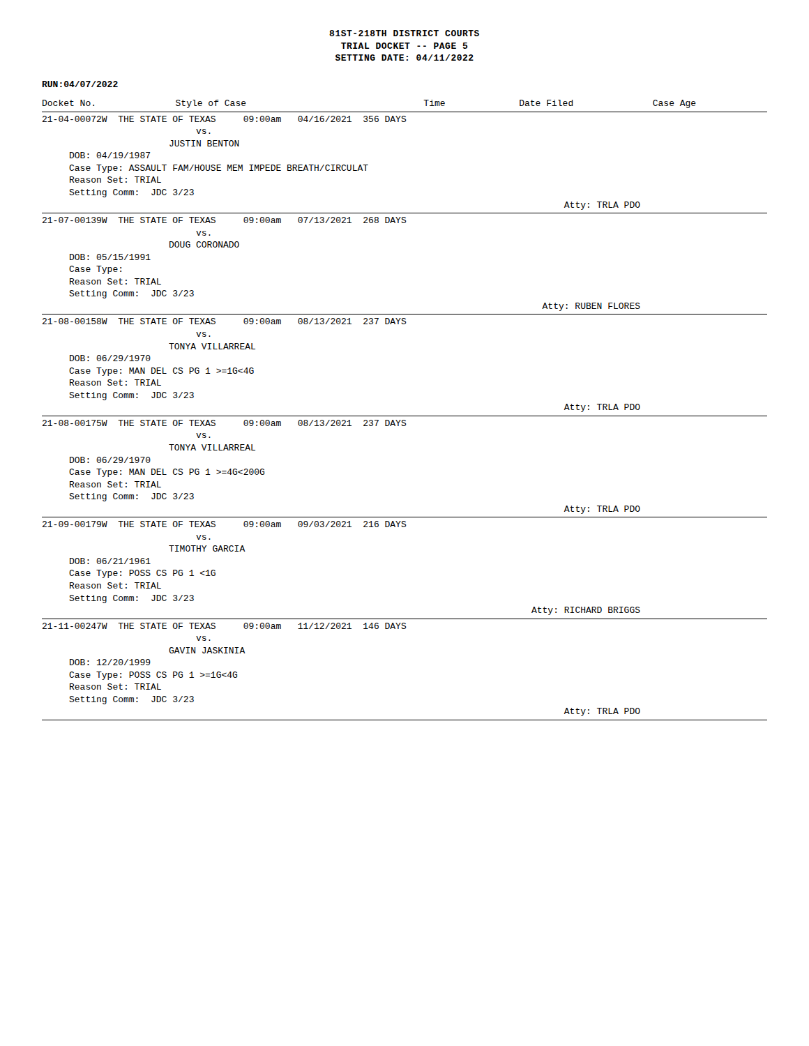81ST-218TH DISTRICT COURTS
TRIAL DOCKET -- PAGE 5
SETTING DATE: 04/11/2022
RUN:04/07/2022
| Docket No. | Style of Case | Time | Date Filed | Case Age |
| --- | --- | --- | --- | --- |
21-04-00072W THE STATE OF TEXAS 09:00am 04/16/2021 356 DAYS
vs.
JUSTIN BENTON
DOB: 04/19/1987
Case Type: ASSAULT FAM/HOUSE MEM IMPEDE BREATH/CIRCULAT
Reason Set: TRIAL
Setting Comm: JDC 3/23
Atty: TRLA PDO
21-07-00139W THE STATE OF TEXAS 09:00am 07/13/2021 268 DAYS
vs.
DOUG CORONADO
DOB: 05/15/1991
Case Type:
Reason Set: TRIAL
Setting Comm: JDC 3/23
Atty: RUBEN FLORES
21-08-00158W THE STATE OF TEXAS 09:00am 08/13/2021 237 DAYS
vs.
TONYA VILLARREAL
DOB: 06/29/1970
Case Type: MAN DEL CS PG 1 >=1G<4G
Reason Set: TRIAL
Setting Comm: JDC 3/23
Atty: TRLA PDO
21-08-00175W THE STATE OF TEXAS 09:00am 08/13/2021 237 DAYS
vs.
TONYA VILLARREAL
DOB: 06/29/1970
Case Type: MAN DEL CS PG 1 >=4G<200G
Reason Set: TRIAL
Setting Comm: JDC 3/23
Atty: TRLA PDO
21-09-00179W THE STATE OF TEXAS 09:00am 09/03/2021 216 DAYS
vs.
TIMOTHY GARCIA
DOB: 06/21/1961
Case Type: POSS CS PG 1 <1G
Reason Set: TRIAL
Setting Comm: JDC 3/23
Atty: RICHARD BRIGGS
21-11-00247W THE STATE OF TEXAS 09:00am 11/12/2021 146 DAYS
vs.
GAVIN JASKINIA
DOB: 12/20/1999
Case Type: POSS CS PG 1 >=1G<4G
Reason Set: TRIAL
Setting Comm: JDC 3/23
Atty: TRLA PDO